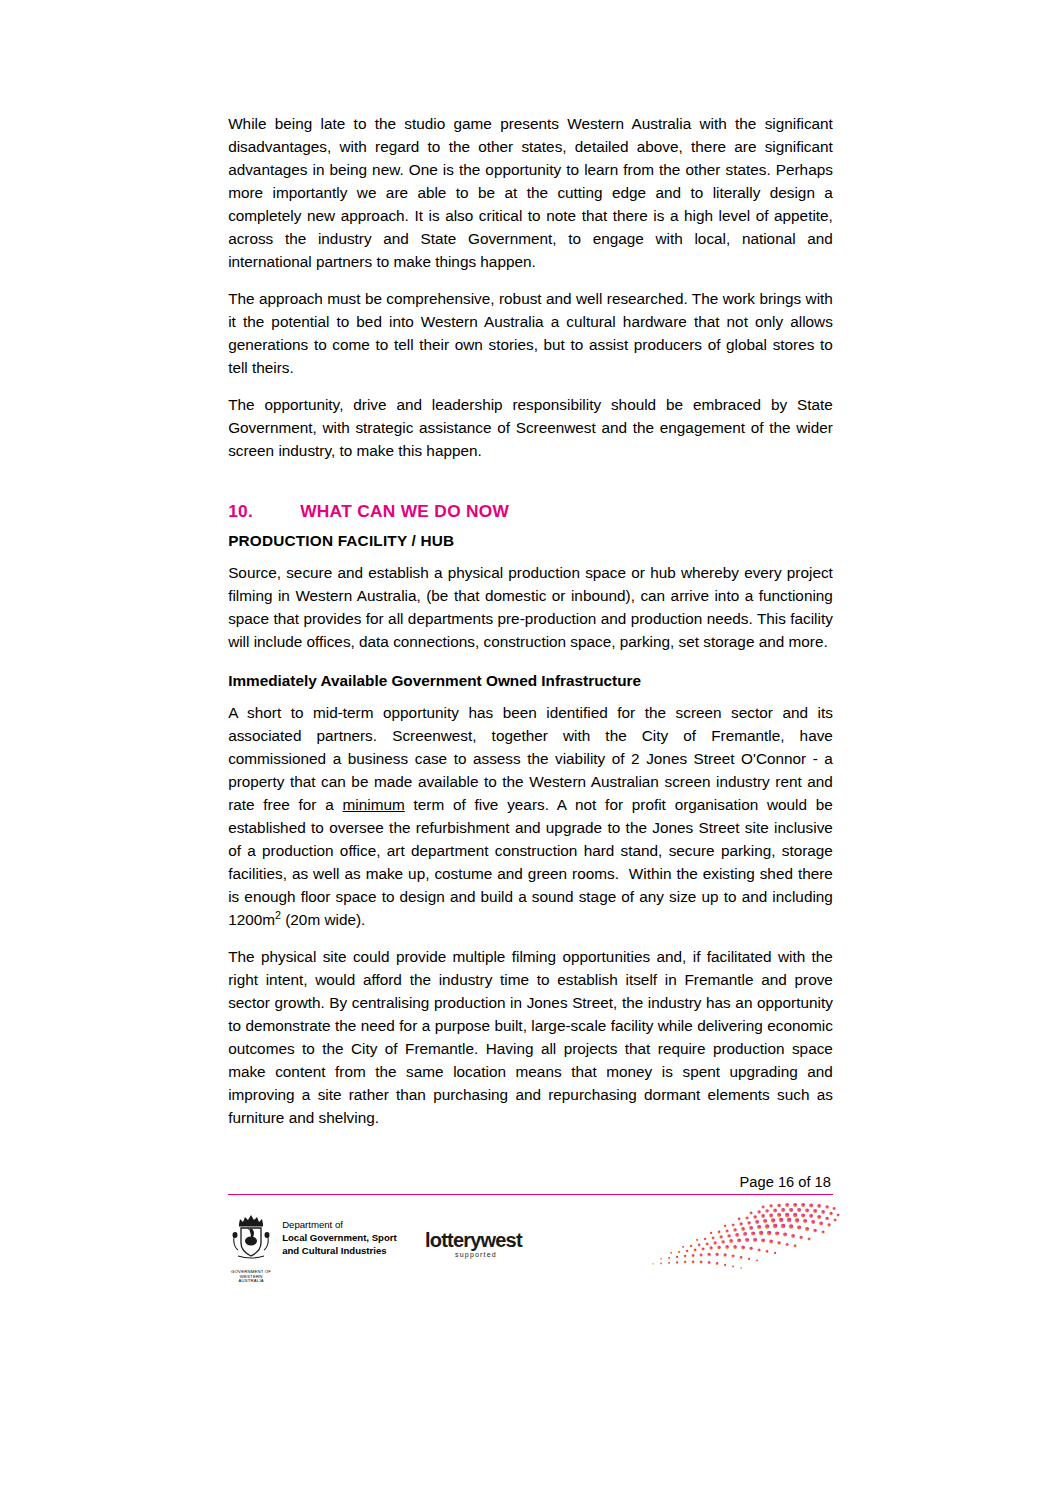While being late to the studio game presents Western Australia with the significant disadvantages, with regard to the other states, detailed above, there are significant advantages in being new. One is the opportunity to learn from the other states. Perhaps more importantly we are able to be at the cutting edge and to literally design a completely new approach. It is also critical to note that there is a high level of appetite, across the industry and State Government, to engage with local, national and international partners to make things happen.
The approach must be comprehensive, robust and well researched. The work brings with it the potential to bed into Western Australia a cultural hardware that not only allows generations to come to tell their own stories, but to assist producers of global stores to tell theirs.
The opportunity, drive and leadership responsibility should be embraced by State Government, with strategic assistance of Screenwest and the engagement of the wider screen industry, to make this happen.
10. WHAT CAN WE DO NOW
PRODUCTION FACILITY / HUB
Source, secure and establish a physical production space or hub whereby every project filming in Western Australia, (be that domestic or inbound), can arrive into a functioning space that provides for all departments pre-production and production needs. This facility will include offices, data connections, construction space, parking, set storage and more.
Immediately Available Government Owned Infrastructure
A short to mid-term opportunity has been identified for the screen sector and its associated partners. Screenwest, together with the City of Fremantle, have commissioned a business case to assess the viability of 2 Jones Street O'Connor - a property that can be made available to the Western Australian screen industry rent and rate free for a minimum term of five years. A not for profit organisation would be established to oversee the refurbishment and upgrade to the Jones Street site inclusive of a production office, art department construction hard stand, secure parking, storage facilities, as well as make up, costume and green rooms. Within the existing shed there is enough floor space to design and build a sound stage of any size up to and including 1200m2 (20m wide).
The physical site could provide multiple filming opportunities and, if facilitated with the right intent, would afford the industry time to establish itself in Fremantle and prove sector growth. By centralising production in Jones Street, the industry has an opportunity to demonstrate the need for a purpose built, large-scale facility while delivering economic outcomes to the City of Fremantle. Having all projects that require production space make content from the same location means that money is spent upgrading and improving a site rather than purchasing and repurchasing dormant elements such as furniture and shelving.
Page 16 of 18
GOVERNMENT OF
WESTERN AUSTRALIA
Department of
Local Government, Sport
and Cultural Industries
lotterywest supported